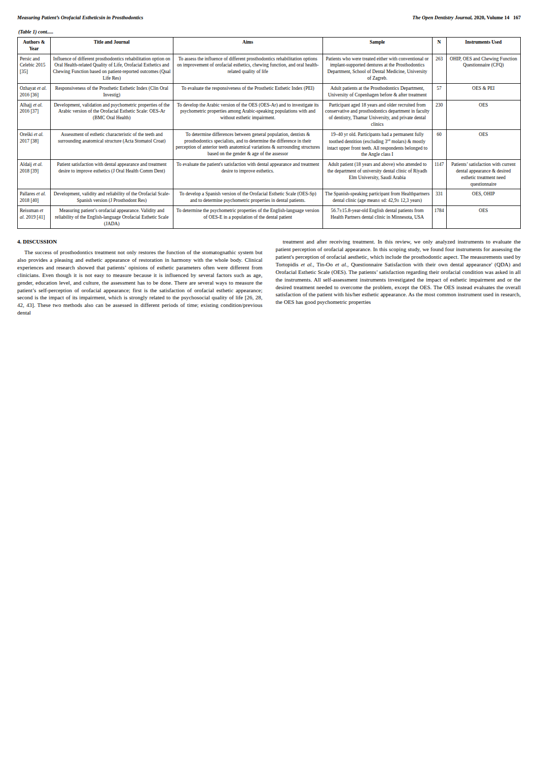Measuring Patient’s Orofacial Estheticsin in Prosthodontics
The Open Dentistry Journal, 2020, Volume 14 167
(Table 1) cont.....
| Authors & Year | Title and Journal | Aims | Sample | N | Instruments Used |
| --- | --- | --- | --- | --- | --- |
| Persic and Celebic 2015 [35] | Influence of different prosthodontics rehabilitation option on Oral Health-related Quality of Life, Orofacial Esthetics and Chewing Function based on patient-reported outcomes (Qual Life Res) | To assess the influence of different prosthodontics rehabilitation options on improvement of orofacial esthetics, chewing function, and oral health-related quality of life | Patients who were treated either with conventional or implant-supported dentures at the Prosthodontics Department, School of Dental Medicine, University of Zagreb. | 263 | OHIP, OES and Chewing Function Questionnaire (CFQ) |
| Ozhayat et al. 2016 [36] | Responsiveness of the Prosthetic Esthetic Index (Clin Oral Investig) | To evaluate the responsiveness of the Prosthetic Esthetic Index (PEI) | Adult patients at the Prosthodontics Department, University of Copenhagen before & after treatment | 57 | OES & PEI |
| Alhajj et al. 2016 [37] | Development, validation and psychometric properties of the Arabic version of the Orofacial Esthetic Scale: OES-Ar (BMC Oral Health) | To develop the Arabic version of the OES (OES-Ar) and to investigate its psychometric properties among Arabic-speaking populations with and without esthetic impairment. | Participant aged 18 years and older recruited from conservative and prosthodontics department in faculty of dentistry, Thamar University, and private dental clinics | 230 | OES |
| Oreški et al. 2017 [38] | Assessment of esthetic characteristic of the teeth and surrounding anatomical structure (Acta Stomatol Croat) | To determine differences between general population, dentists & prosthodontics specialists, and to determine the difference in their perception of anterior teeth anatomical variations & surrounding structures based on the gender & age of the assessor | 19–40 yr old. Participants had a permanent fully toothed dentition (excluding 3 rd molars) & mostly intact upper front teeth. All respondents belonged to the Angle class I | 60 | OES |
| Aldaij et al. 2018 [39] | Patient satisfaction with dental appearance and treatment desire to improve esthetics (J Oral Health Comm Dent) | To evaluate the patient's satisfaction with dental appearance and treatment desire to improve esthetics. | Adult patient (18 years and above) who attended to the department of university dental clinic of Riyadh Elm University, Saudi Arabia | 1147 | Patients’ satisfaction with current dental appearance & desired esthetic treatment need questionnaire |
| Pallares et al. 2018 [40] | Development, validity and reliability of the Orofacial Scale-Spanish version (J Prosthodont Res) | To develop a Spanish version of the Orofacial Esthetic Scale (OES-Sp) and to determine psychometric properties in dental patients. | The Spanish-speaking participant from Healthpartners dental clinic (age mean± sd: 42,9± 12,3 years) | 331 | OES, OHIP |
| Reissman et al. 2019 [41] | Measuring patient’s orofacial appearance. Validity and reliability of the English-language Orofacial Esthetic Scale (JADA) | To determine the psychometric properties of the English-language version of OES-E in a population of the dental patient | 56.7±15.8-year-old English dental patients from Health Partners dental clinic in Minnesota, USA | 1784 | OES |
4. DISCUSSION
The success of prosthodontics treatment not only restores the function of the stomatognathic system but also provides a pleasing and esthetic appearance of restoration in harmony with the whole body. Clinical experiences and research showed that patients’ opinions of esthetic parameters often were different from clinicians. Even though it is not easy to measure because it is influenced by several factors such as age, gender, education level, and culture, the assessment has to be done. There are several ways to measure the patient’s self-perception of orofacial appearance; first is the satisfaction of orofacial esthetic appearance; second is the impact of its impairment, which is strongly related to the psychosocial quality of life [26, 28, 42, 43]. These two methods also can be assessed in different periods of time; existing condition/previous dental
treatment and after receiving treatment. In this review, we only analyzed instruments to evaluate the patient perception of orofacial appearance. In this scoping study, we found four instruments for assessing the patient's perception of orofacial aesthetic, which include the prosthodontic aspect. The measurements used by Tortopidis et al., Tin-Oo et al., Questionnaire Satisfaction with their own dental appearance' (QDA) and Orofacial Esthetic Scale (OES). The patients’ satisfaction regarding their orofacial condition was asked in all the instruments. All self-assessment instruments investigated the impact of esthetic impairment and or the desired treatment needed to overcome the problem, except the OES. The OES instead evaluates the overall satisfaction of the patient with his/her esthetic appearance. As the most common instrument used in research, the OES has good psychometric properties